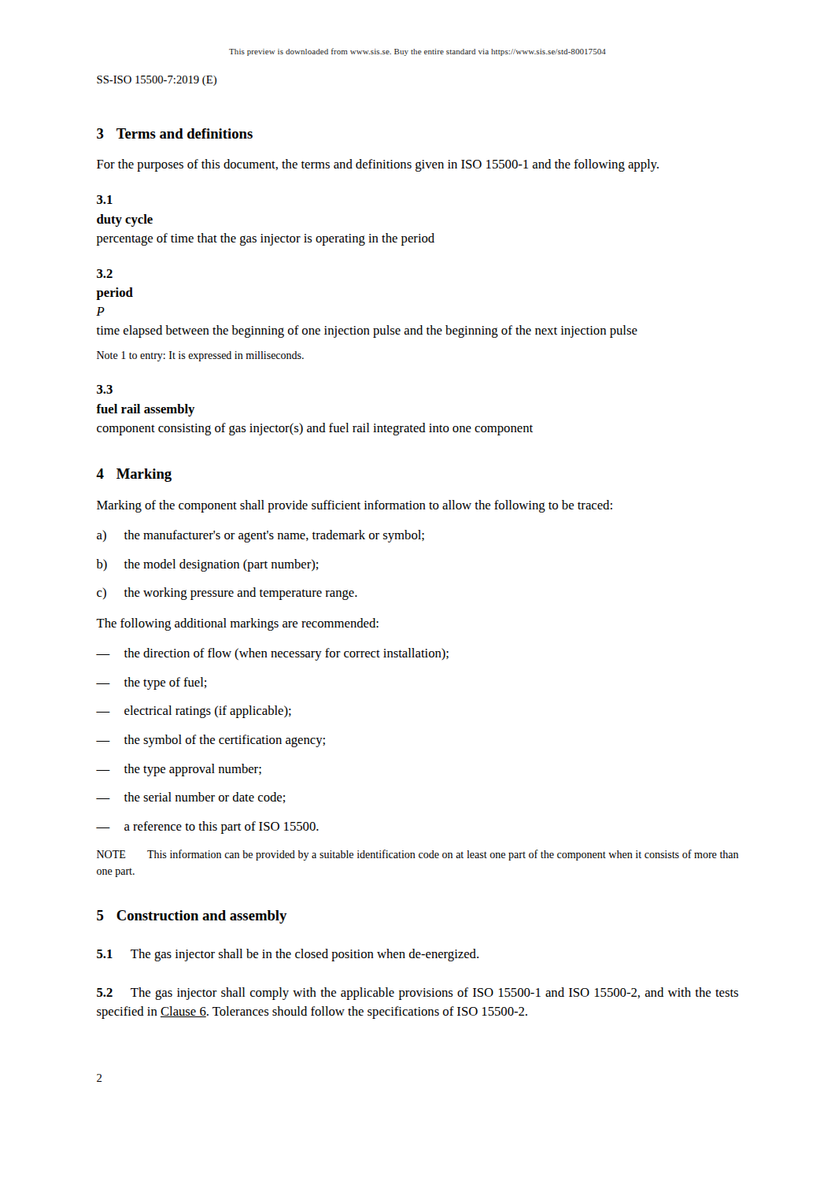This preview is downloaded from www.sis.se. Buy the entire standard via https://www.sis.se/std-80017504
SS-ISO 15500-7:2019 (E)
3 Terms and definitions
For the purposes of this document, the terms and definitions given in ISO 15500-1 and the following apply.
3.1
duty cycle
percentage of time that the gas injector is operating in the period
3.2
period
P
time elapsed between the beginning of one injection pulse and the beginning of the next injection pulse
Note 1 to entry: It is expressed in milliseconds.
3.3
fuel rail assembly
component consisting of gas injector(s) and fuel rail integrated into one component
4 Marking
Marking of the component shall provide sufficient information to allow the following to be traced:
a) the manufacturer's or agent's name, trademark or symbol;
b) the model designation (part number);
c) the working pressure and temperature range.
The following additional markings are recommended:
the direction of flow (when necessary for correct installation);
the type of fuel;
electrical ratings (if applicable);
the symbol of the certification agency;
the type approval number;
the serial number or date code;
a reference to this part of ISO 15500.
NOTEThis information can be provided by a suitable identification code on at least one part of the component when it consists of more than one part.
5 Construction and assembly
5.1 The gas injector shall be in the closed position when de-energized.
5.2 The gas injector shall comply with the applicable provisions of ISO 15500-1 and ISO 15500-2, and with the tests specified in Clause 6. Tolerances should follow the specifications of ISO 15500-2.
2